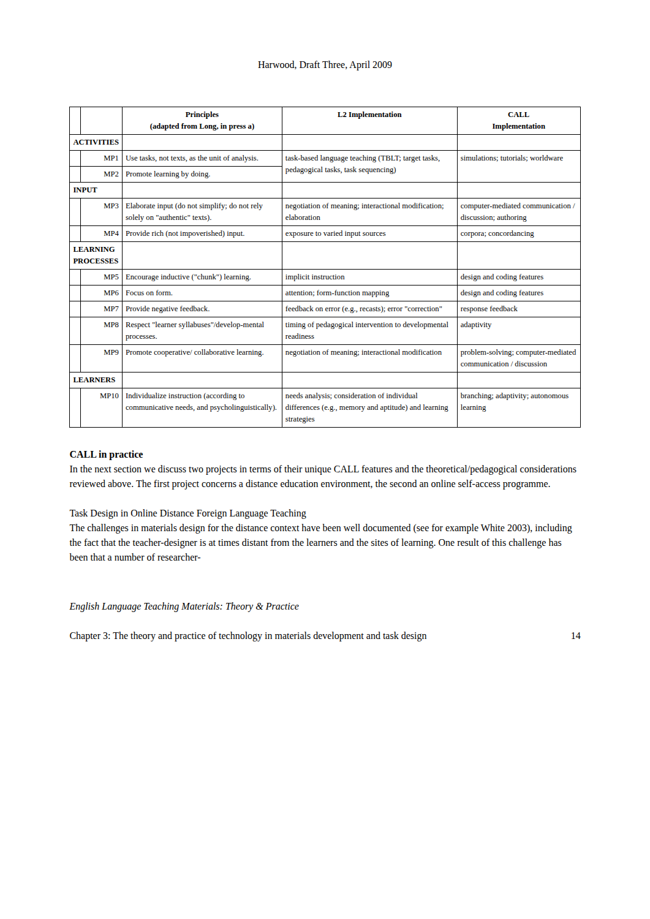Harwood, Draft Three, April 2009
| | | Principles (adapted from Long, in press a) | L2 Implementation | CALL Implementation |
| --- | --- | --- | --- | --- |
| ACTIVITIES | | | |
| | MP1 | Use tasks, not texts, as the unit of analysis. | task-based language teaching (TBLT; target tasks, pedagogical tasks, task sequencing) | simulations; tutorials; worldware |
| | MP2 | Promote learning by doing. |
| INPUT | | | |
| | MP3 | Elaborate input (do not simplify; do not rely solely on "authentic" texts). | negotiation of meaning; interactional modification; elaboration | computer-mediated communication / discussion; authoring |
| | MP4 | Provide rich (not impoverished) input. | exposure to varied input sources | corpora; concordancing |
| LEARNING PROCESSES | | | |
| | MP5 | Encourage inductive ("chunk") learning. | implicit instruction | design and coding features |
| | MP6 | Focus on form. | attention; form-function mapping | design and coding features |
| | MP7 | Provide negative feedback. | feedback on error (e.g., recasts); error "correction" | response feedback |
| | MP8 | Respect "learner syllabuses"/develop-mental processes. | timing of pedagogical intervention to developmental readiness | adaptivity |
| | MP9 | Promote cooperative/ collaborative learning. | negotiation of meaning; interactional modification | problem-solving; computer-mediated communication / discussion |
| LEARNERS | | | |
| | MP10 | Individualize instruction (according to communicative needs, and psycholinguistically). | needs analysis; consideration of individual differences (e.g., memory and aptitude) and learning strategies | branching; adaptivity; autonomous learning |
CALL in practice
In the next section we discuss two projects in terms of their unique CALL features and the theoretical/pedagogical considerations reviewed above. The first project concerns a distance education environment, the second an online self-access programme.
Task Design in Online Distance Foreign Language Teaching
The challenges in materials design for the distance context have been well documented (see for example White 2003), including the fact that the teacher-designer is at times distant from the learners and the sites of learning. One result of this challenge has been that a number of researcher-
English Language Teaching Materials: Theory & Practice
14 Chapter 3: The theory and practice of technology in materials development and task design